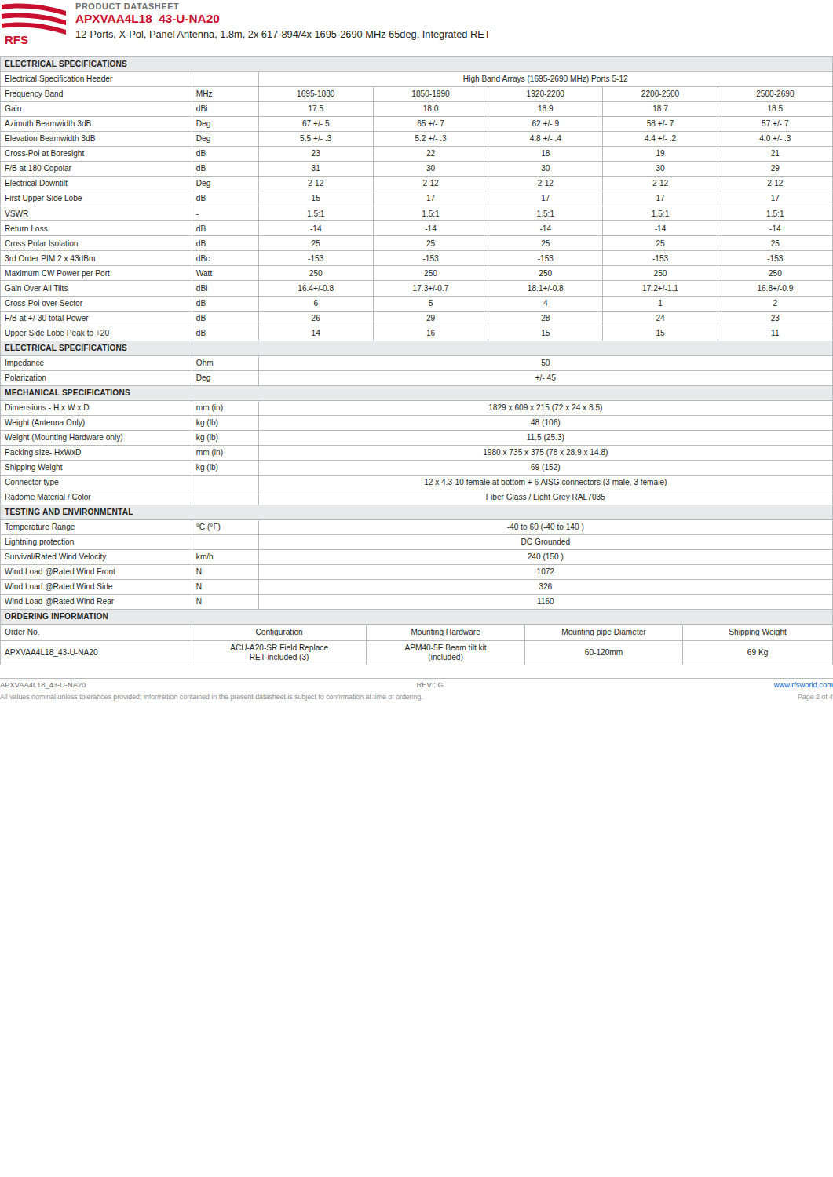RFS
PRODUCT DATASHEET
APXVAA4L18_43-U-NA20
12-Ports, X-Pol, Panel Antenna, 1.8m, 2x 617-894/4x 1695-2690 MHz 65deg, Integrated RET
| ELECTRICAL SPECIFICATIONS |
| Electrical Specification Header | | High Band Arrays (1695-2690 MHz) Ports 5-12 |
| Frequency Band | MHz | 1695-1880 | 1850-1990 | 1920-2200 | 2200-2500 | 2500-2690 |
| Gain | dBi | 17.5 | 18.0 | 18.9 | 18.7 | 18.5 |
| Azimuth Beamwidth 3dB | Deg | 67 +/- 5 | 65 +/- 7 | 62 +/- 9 | 58 +/- 7 | 57 +/- 7 |
| Elevation Beamwidth 3dB | Deg | 5.5 +/- .3 | 5.2 +/- .3 | 4.8 +/- .4 | 4.4 +/- .2 | 4.0 +/- .3 |
| Cross-Pol at Boresight | dB | 23 | 22 | 18 | 19 | 21 |
| F/B at 180 Copolar | dB | 31 | 30 | 30 | 30 | 29 |
| Electrical Downtilt | Deg | 2-12 | 2-12 | 2-12 | 2-12 | 2-12 |
| First Upper Side Lobe | dB | 15 | 17 | 17 | 17 | 17 |
| VSWR | - | 1.5:1 | 1.5:1 | 1.5:1 | 1.5:1 | 1.5:1 |
| Return Loss | dB | -14 | -14 | -14 | -14 | -14 |
| Cross Polar Isolation | dB | 25 | 25 | 25 | 25 | 25 |
| 3rd Order PIM 2 x 43dBm | dBc | -153 | -153 | -153 | -153 | -153 |
| Maximum CW Power per Port | Watt | 250 | 250 | 250 | 250 | 250 |
| Gain Over All Tilts | dBi | 16.4+/-0.8 | 17.3+/-0.7 | 18.1+/-0.8 | 17.2+/-1.1 | 16.8+/-0.9 |
| Cross-Pol over Sector | dB | 6 | 5 | 4 | 1 | 2 |
| F/B at +/-30 total Power | dB | 26 | 29 | 28 | 24 | 23 |
| Upper Side Lobe Peak to +20 | dB | 14 | 16 | 15 | 15 | 11 |
| ELECTRICAL SPECIFICATIONS |
| Impedance | Ohm | 50 |
| Polarization | Deg | +/- 45 |
| MECHANICAL SPECIFICATIONS |
| Dimensions - H x W x D | mm (in) | 1829 x 609 x 215 (72 x 24 x 8.5) |
| Weight (Antenna Only) | kg (lb) | 48 (106) |
| Weight (Mounting Hardware only) | kg (lb) | 11.5 (25.3) |
| Packing size- HxWxD | mm (in) | 1980 x 735 x 375 (78 x 28.9 x 14.8) |
| Shipping Weight | kg (lb) | 69 (152) |
| Connector type | | 12 x 4.3-10 female at bottom + 6 AISG connectors (3 male, 3 female) |
| Radome Material / Color | | Fiber Glass / Light Grey RAL7035 |
| TESTING AND ENVIRONMENTAL |
| Temperature Range | °C (°F) | -40 to 60 (-40 to 140 ) |
| Lightning protection | | DC Grounded |
| Survival/Rated Wind Velocity | km/h | 240 (150 ) |
| Wind Load @Rated Wind Front | N | 1072 |
| Wind Load @Rated Wind Side | N | 326 |
| Wind Load @Rated Wind Rear | N | 1160 |
| ORDERING INFORMATION |
| Order No. | Configuration | Mounting Hardware | Mounting pipe Diameter | Shipping Weight |
| APXVAA4L18_43-U-NA20 | ACU-A20-SR Field Replace RET included (3) | APM40-5E Beam tilt kit (included) | 60-120mm | 69 Kg |
APXVAA4L18_43-U-NA20 REV : G www.rfsworld.com
All values nominal unless tolerances provided; information contained in the present datasheet is subject to confirmation at time of ordering.
Page 2 of 4